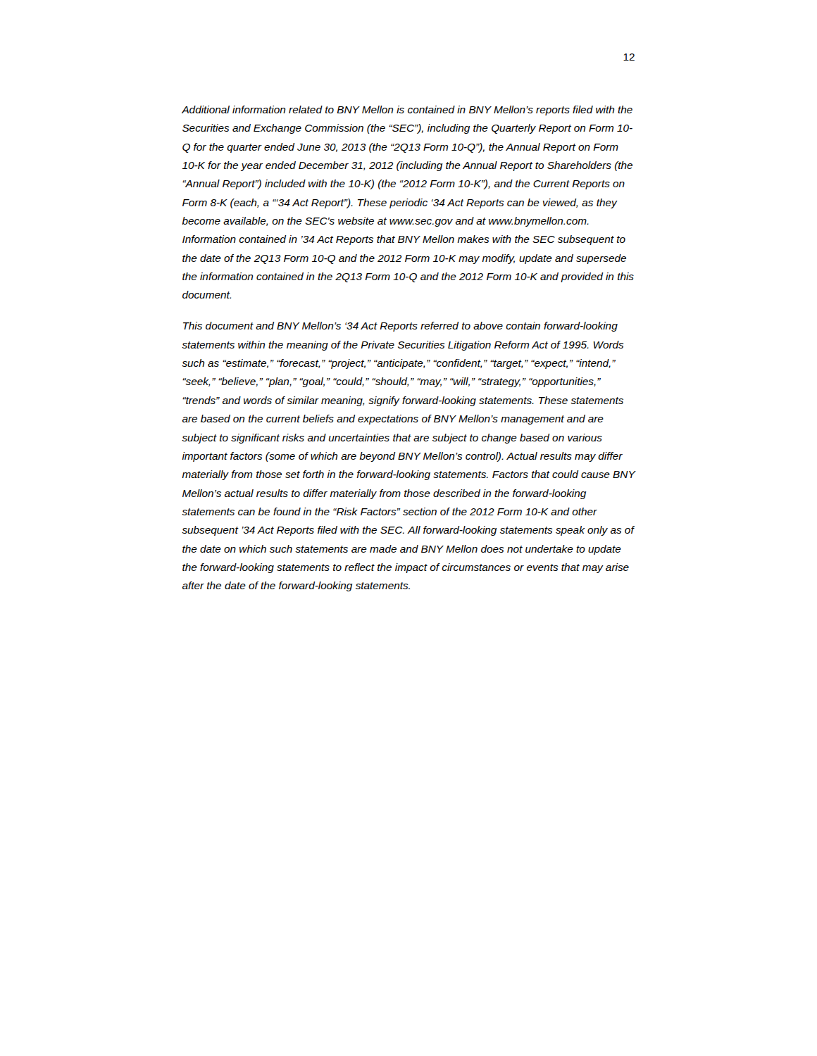12
Additional information related to BNY Mellon is contained in BNY Mellon’s reports filed with the Securities and Exchange Commission (the “SEC”), including the Quarterly Report on Form 10-Q for the quarter ended June 30, 2013 (the “2Q13 Form 10-Q”), the Annual Report on Form 10-K for the year ended December 31, 2012 (including the Annual Report to Shareholders (the “Annual Report”) included with the 10-K) (the “2012 Form 10-K”), and the Current Reports on Form 8-K (each, a “‘34 Act Report”). These periodic ‘34 Act Reports can be viewed, as they become available, on the SEC's website at www.sec.gov and at www.bnymellon.com. Information contained in ’34 Act Reports that BNY Mellon makes with the SEC subsequent to the date of the 2Q13 Form 10-Q and the 2012 Form 10-K may modify, update and supersede the information contained in the 2Q13 Form 10-Q and the 2012 Form 10-K and provided in this document.
This document and BNY Mellon’s ‘34 Act Reports referred to above contain forward-looking statements within the meaning of the Private Securities Litigation Reform Act of 1995. Words such as “estimate,” “forecast,” “project,” “anticipate,” “confident,” “target,” “expect,” “intend,” “seek,” “believe,” “plan,” “goal,” “could,” “should,” “may,” “will,” “strategy,” “opportunities,” “trends” and words of similar meaning, signify forward-looking statements. These statements are based on the current beliefs and expectations of BNY Mellon’s management and are subject to significant risks and uncertainties that are subject to change based on various important factors (some of which are beyond BNY Mellon’s control). Actual results may differ materially from those set forth in the forward-looking statements. Factors that could cause BNY Mellon’s actual results to differ materially from those described in the forward-looking statements can be found in the “Risk Factors” section of the 2012 Form 10-K and other subsequent ’34 Act Reports filed with the SEC. All forward-looking statements speak only as of the date on which such statements are made and BNY Mellon does not undertake to update the forward-looking statements to reflect the impact of circumstances or events that may arise after the date of the forward-looking statements.